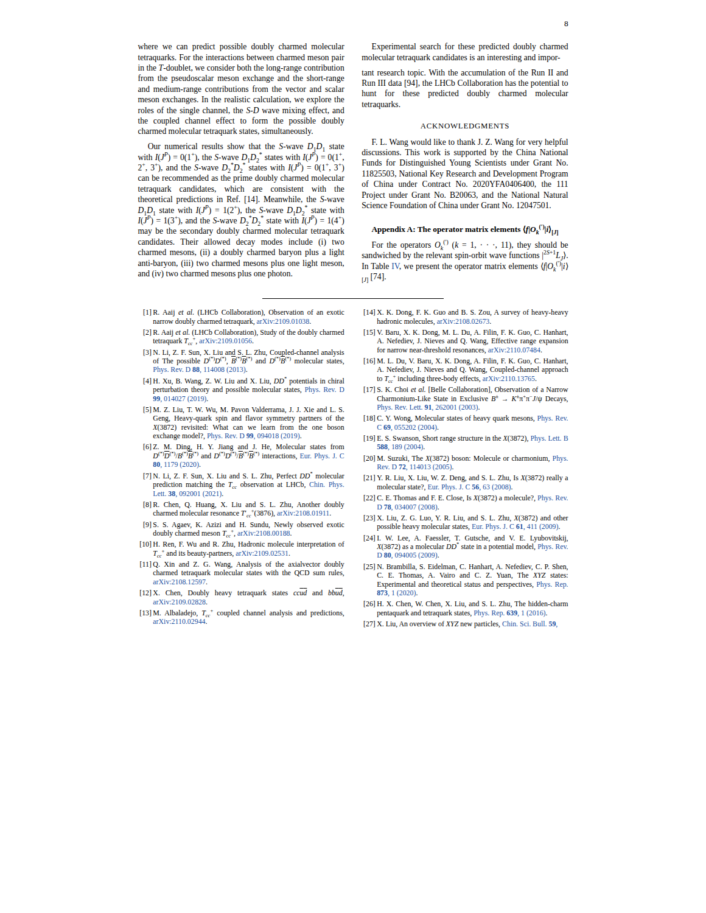8
where we can predict possible doubly charmed molecular tetraquarks. For the interactions between charmed meson pair in the T-doublet, we consider both the long-range contribution from the pseudoscalar meson exchange and the short-range and medium-range contributions from the vector and scalar meson exchanges. In the realistic calculation, we explore the roles of the single channel, the S-D wave mixing effect, and the coupled channel effect to form the possible doubly charmed molecular tetraquark states, simultaneously.
Our numerical results show that the S-wave D1D1 state with I(JP) = 0(1+), the S-wave D1D2* states with I(JP) = 0(1+, 2+, 3+), and the S-wave D2*D2* states with I(JP) = 0(1+, 3+) can be recommended as the prime doubly charmed molecular tetraquark candidates, which are consistent with the theoretical predictions in Ref. [14]. Meanwhile, the S-wave D1D1 state with I(JP) = 1(2+), the S-wave D1D2* state with I(JP) = 1(3+), and the S-wave D2*D2* state with I(JP) = 1(4+) may be the secondary doubly charmed molecular tetraquark candidates. Their allowed decay modes include (i) two charmed mesons, (ii) a doubly charmed baryon plus a light anti-baryon, (iii) two charmed mesons plus one light meson, and (iv) two charmed mesons plus one photon.
Experimental search for these predicted doubly charmed molecular tetraquark candidates is an interesting and impor-
tant research topic. With the accumulation of the Run II and Run III data [94], the LHCb Collaboration has the potential to hunt for these predicted doubly charmed molecular tetraquarks.
Acknowledgments
F. L. Wang would like to thank J. Z. Wang for very helpful discussions. This work is supported by the China National Funds for Distinguished Young Scientists under Grant No. 11825503, National Key Research and Development Program of China under Contract No. 2020YFA0406400, the 111 Project under Grant No. B20063, and the National Natural Science Foundation of China under Grant No. 12047501.
Appendix A: The operator matrix elements ⟨f|Ok(′)|i⟩[J]
For the operators Ok(′) (k = 1, · · ·, 11), they should be sandwiched by the relevant spin-orbit wave functions |2S+1LJ⟩. In Table IV, we present the operator matrix elements ⟨f|Ok(′)|i⟩[J] [74].
R. Aaij et al. (LHCb Collaboration), Observation of an exotic narrow doubly charmed tetraquark, arXiv:2109.01038.
R. Aaij et al. (LHCb Collaboration), Study of the doubly charmed tetraquark Tcc+, arXiv:2109.01056.
N. Li, Z. F. Sun, X. Liu and S. L. Zhu, Coupled-channel analysis of The possible D(*)D(*), B(*)B(*) and D(*)B(*) molecular states, Phys. Rev. D 88, 114008 (2013).
H. Xu, B. Wang, Z. W. Liu and X. Liu, DD* potentials in chiral perturbation theory and possible molecular states, Phys. Rev. D 99, 014027 (2019).
M. Z. Liu, T. W. Wu, M. Pavon Valderrama, J. J. Xie and L. S. Geng, Heavy-quark spin and flavor symmetry partners of the X(3872) revisited: What can we learn from the one boson exchange model?, Phys. Rev. D 99, 094018 (2019).
Z. M. Ding, H. Y. Jiang and J. He, Molecular states from D(*)D(*)/B(*)B(*) and D(*)D(*)/B(*)B(*) interactions, Eur. Phys. J. C 80, 1179 (2020).
N. Li, Z. F. Sun, X. Liu and S. L. Zhu, Perfect DD* molecular prediction matching the Tcc observation at LHCb, Chin. Phys. Lett. 38, 092001 (2021).
R. Chen, Q. Huang, X. Liu and S. L. Zhu, Another doubly charmed molecular resonance T′cc+(3876), arXiv:2108.01911.
S. S. Agaev, K. Azizi and H. Sundu, Newly observed exotic doubly charmed meson Tcc+, arXiv:2108.00188.
H. Ren, F. Wu and R. Zhu, Hadronic molecule interpretation of Tcc+ and its beauty-partners, arXiv:2109.02531.
Q. Xin and Z. G. Wang, Analysis of the axialvector doubly charmed tetraquark molecular states with the QCD sum rules, arXiv:2108.12597.
X. Chen, Doubly heavy tetraquark states cc ud and bb ud, arXiv:2109.02828.
M. Albaladejo, Tcc+ coupled channel analysis and predictions, arXiv:2110.02944.
X. K. Dong, F. K. Guo and B. S. Zou, A survey of heavy-heavy hadronic molecules, arXiv:2108.02673.
V. Baru, X. K. Dong, M. L. Du, A. Filin, F. K. Guo, C. Hanhart, A. Nefediev, J. Nieves and Q. Wang, Effective range expansion for narrow near-threshold resonances, arXiv:2110.07484.
M. L. Du, V. Baru, X. K. Dong, A. Filin, F. K. Guo, C. Hanhart, A. Nefediev, J. Nieves and Q. Wang, Coupled-channel approach to Tcc+ including three-body effects, arXiv:2110.13765.
S. K. Choi et al. [Belle Collaboration], Observation of a Narrow Charmonium-Like State in Exclusive B± → K±π+π−J/ψ Decays, Phys. Rev. Lett. 91, 262001 (2003).
C. Y. Wong, Molecular states of heavy quark mesons, Phys. Rev. C 69, 055202 (2004).
E. S. Swanson, Short range structure in the X(3872), Phys. Lett. B 588, 189 (2004).
M. Suzuki, The X(3872) boson: Molecule or charmonium, Phys. Rev. D 72, 114013 (2005).
Y. R. Liu, X. Liu, W. Z. Deng, and S. L. Zhu, Is X(3872) really a molecular state?, Eur. Phys. J. C 56, 63 (2008).
C. E. Thomas and F. E. Close, Is X(3872) a molecule?, Phys. Rev. D 78, 034007 (2008).
X. Liu, Z. G. Luo, Y. R. Liu, and S. L. Zhu, X(3872) and other possible heavy molecular states, Eur. Phys. J. C 61, 411 (2009).
I. W. Lee, A. Faessler, T. Gutsche, and V. E. Lyubovitskij, X(3872) as a molecular DD* state in a potential model, Phys. Rev. D 80, 094005 (2009).
N. Brambilla, S. Eidelman, C. Hanhart, A. Nefediev, C. P. Shen, C. E. Thomas, A. Vairo and C. Z. Yuan, The XYZ states: Experimental and theoretical status and perspectives, Phys. Rep. 873, 1 (2020).
H. X. Chen, W. Chen, X. Liu, and S. L. Zhu, The hidden-charm pentaquark and tetraquark states, Phys. Rep. 639, 1 (2016).
X. Liu, An overview of XYZ new particles, Chin. Sci. Bull. 59,